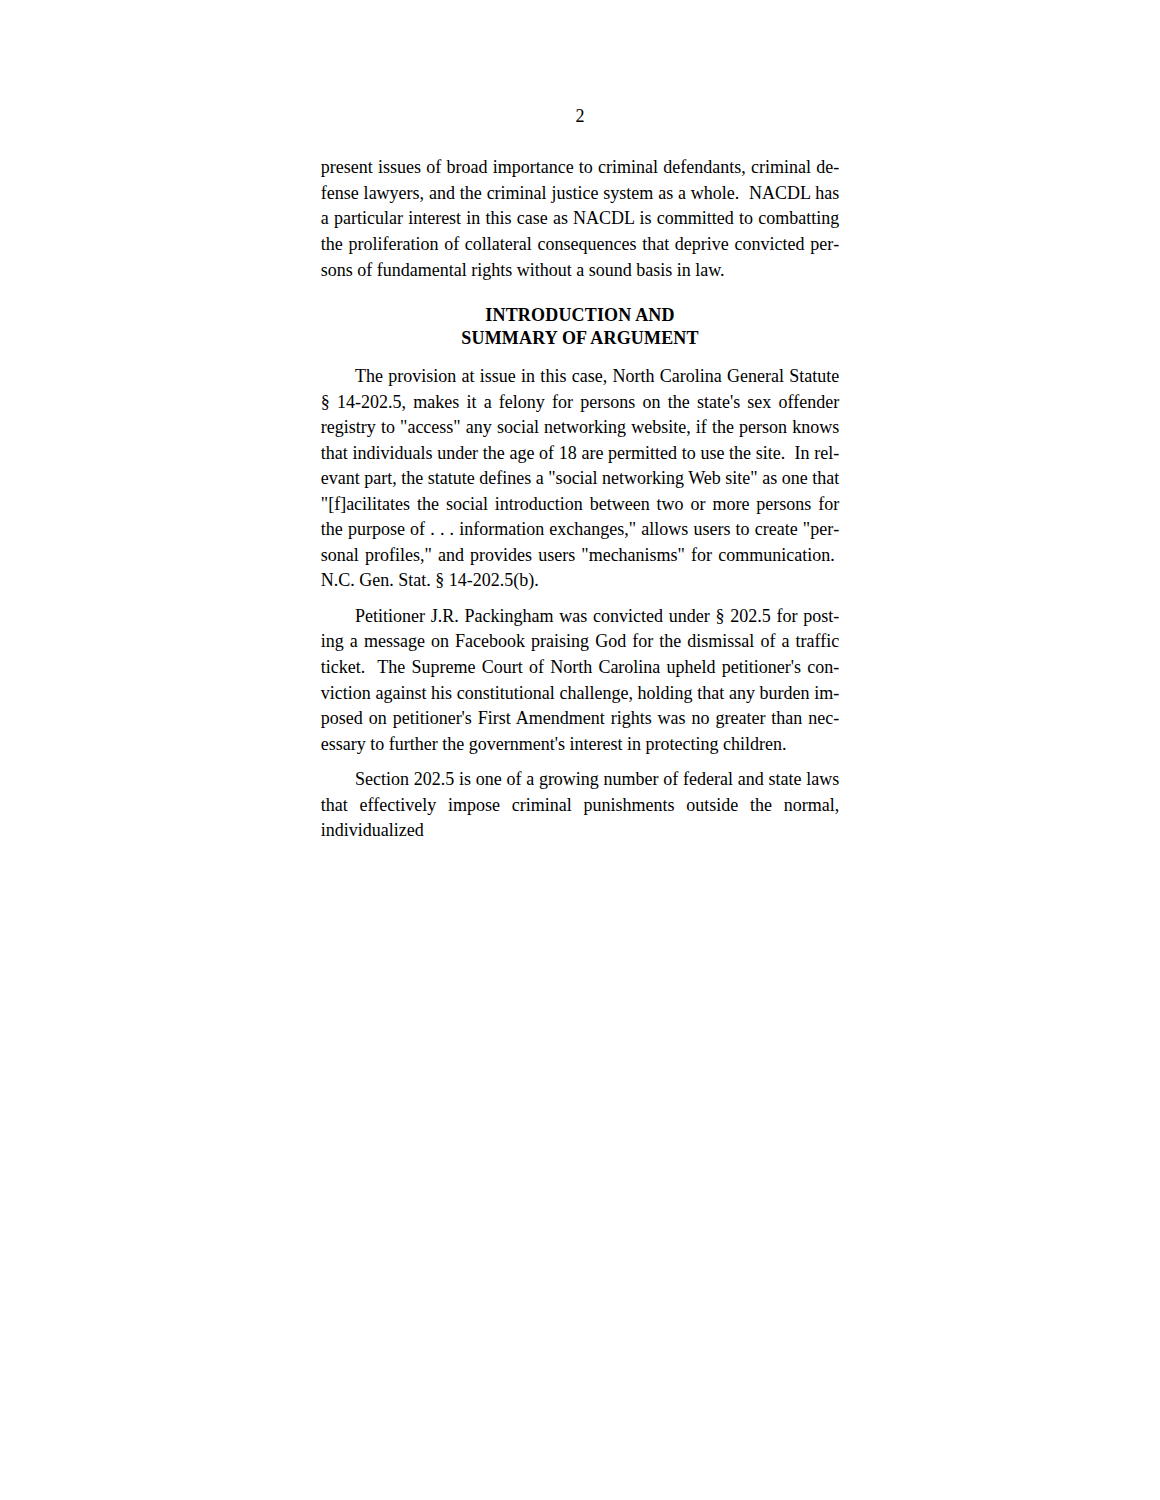2
present issues of broad importance to criminal defendants, criminal defense lawyers, and the criminal justice system as a whole. NACDL has a particular interest in this case as NACDL is committed to combatting the proliferation of collateral consequences that deprive convicted persons of fundamental rights without a sound basis in law.
INTRODUCTION AND
SUMMARY OF ARGUMENT
The provision at issue in this case, North Carolina General Statute § 14-202.5, makes it a felony for persons on the state's sex offender registry to "access" any social networking website, if the person knows that individuals under the age of 18 are permitted to use the site. In relevant part, the statute defines a "social networking Web site" as one that "[f]acilitates the social introduction between two or more persons for the purpose of . . . information exchanges," allows users to create "personal profiles," and provides users "mechanisms" for communication. N.C. Gen. Stat. § 14-202.5(b).
Petitioner J.R. Packingham was convicted under § 202.5 for posting a message on Facebook praising God for the dismissal of a traffic ticket. The Supreme Court of North Carolina upheld petitioner's conviction against his constitutional challenge, holding that any burden imposed on petitioner's First Amendment rights was no greater than necessary to further the government's interest in protecting children.
Section 202.5 is one of a growing number of federal and state laws that effectively impose criminal punishments outside the normal, individualized